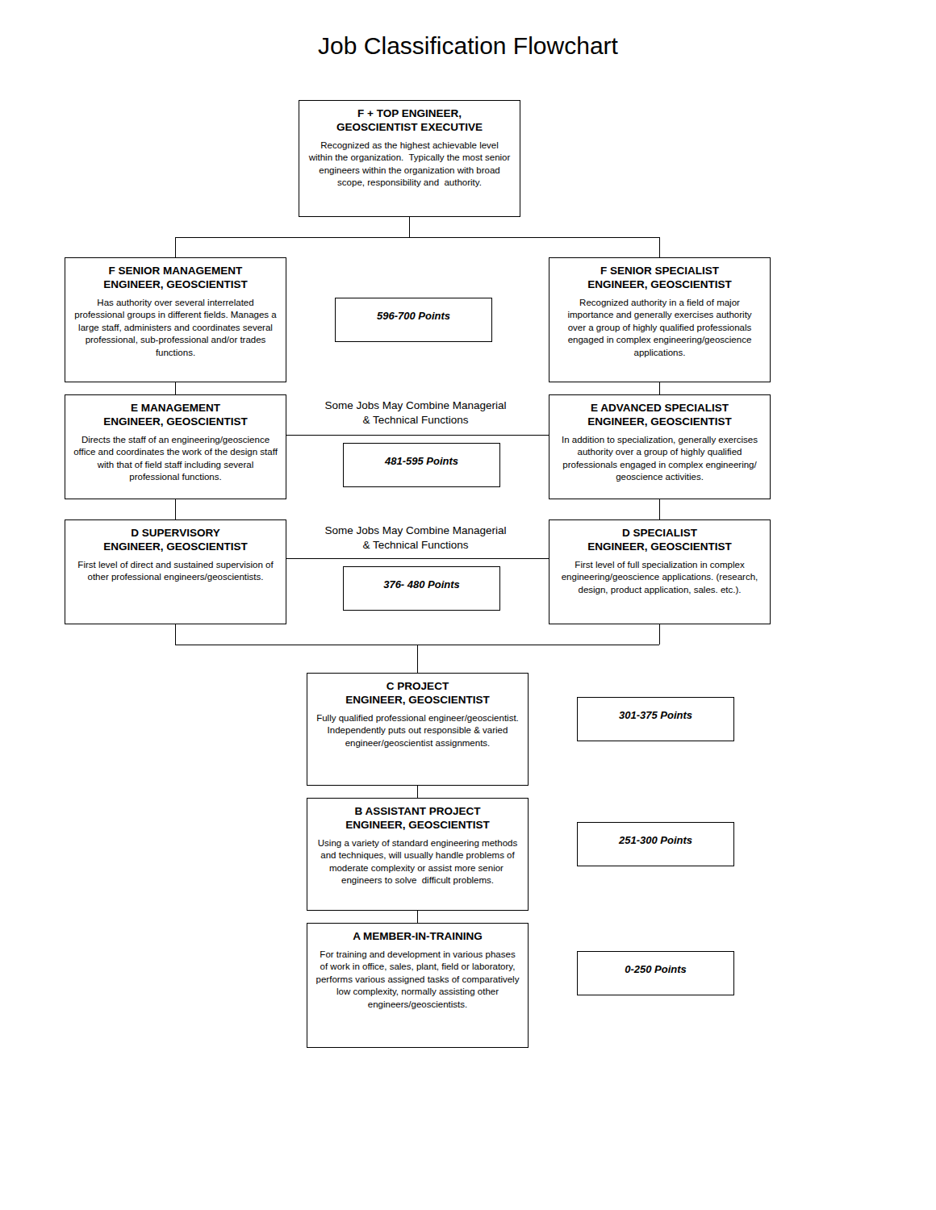Job Classification Flowchart
F + TOP ENGINEER,
GEOSCIENTIST EXECUTIVE
Recognized as the highest achievable level within the organization. Typically the most senior engineers within the organization with broad scope, responsibility and authority.
F SENIOR MANAGEMENT
ENGINEER, GEOSCIENTIST
Has authority over several interrelated professional groups in different fields. Manages a large staff, administers and coordinates several professional, sub-professional and/or trades functions.
596-700 Points
F SENIOR SPECIALIST
ENGINEER, GEOSCIENTIST
Recognized authority in a field of major importance and generally exercises authority over a group of highly qualified professionals engaged in complex engineering/geoscience applications.
E MANAGEMENT
ENGINEER, GEOSCIENTIST
Directs the staff of an engineering/geoscience office and coordinates the work of the design staff with that of field staff including several professional functions.
Some Jobs May Combine Managerial
& Technical Functions
481-595 Points
E ADVANCED SPECIALIST
ENGINEER, GEOSCIENTIST
In addition to specialization, generally exercises authority over a group of highly qualified professionals engaged in complex engineering/ geoscience activities.
D SUPERVISORY
ENGINEER, GEOSCIENTIST
First level of direct and sustained supervision of other professional engineers/geoscientists.
Some Jobs May Combine Managerial
& Technical Functions
376- 480 Points
D SPECIALIST
ENGINEER, GEOSCIENTIST
First level of full specialization in complex engineering/geoscience applications. (research, design, product application, sales. etc.).
C PROJECT
ENGINEER, GEOSCIENTIST
Fully qualified professional engineer/geoscientist. Independently puts out responsible & varied engineer/geoscientist assignments.
301-375 Points
B ASSISTANT PROJECT
ENGINEER, GEOSCIENTIST
Using a variety of standard engineering methods and techniques, will usually handle problems of moderate complexity or assist more senior engineers to solve difficult problems.
251-300 Points
A MEMBER-IN-TRAINING
For training and development in various phases of work in office, sales, plant, field or laboratory, performs various assigned tasks of comparatively low complexity, normally assisting other engineers/geoscientists.
0-250 Points